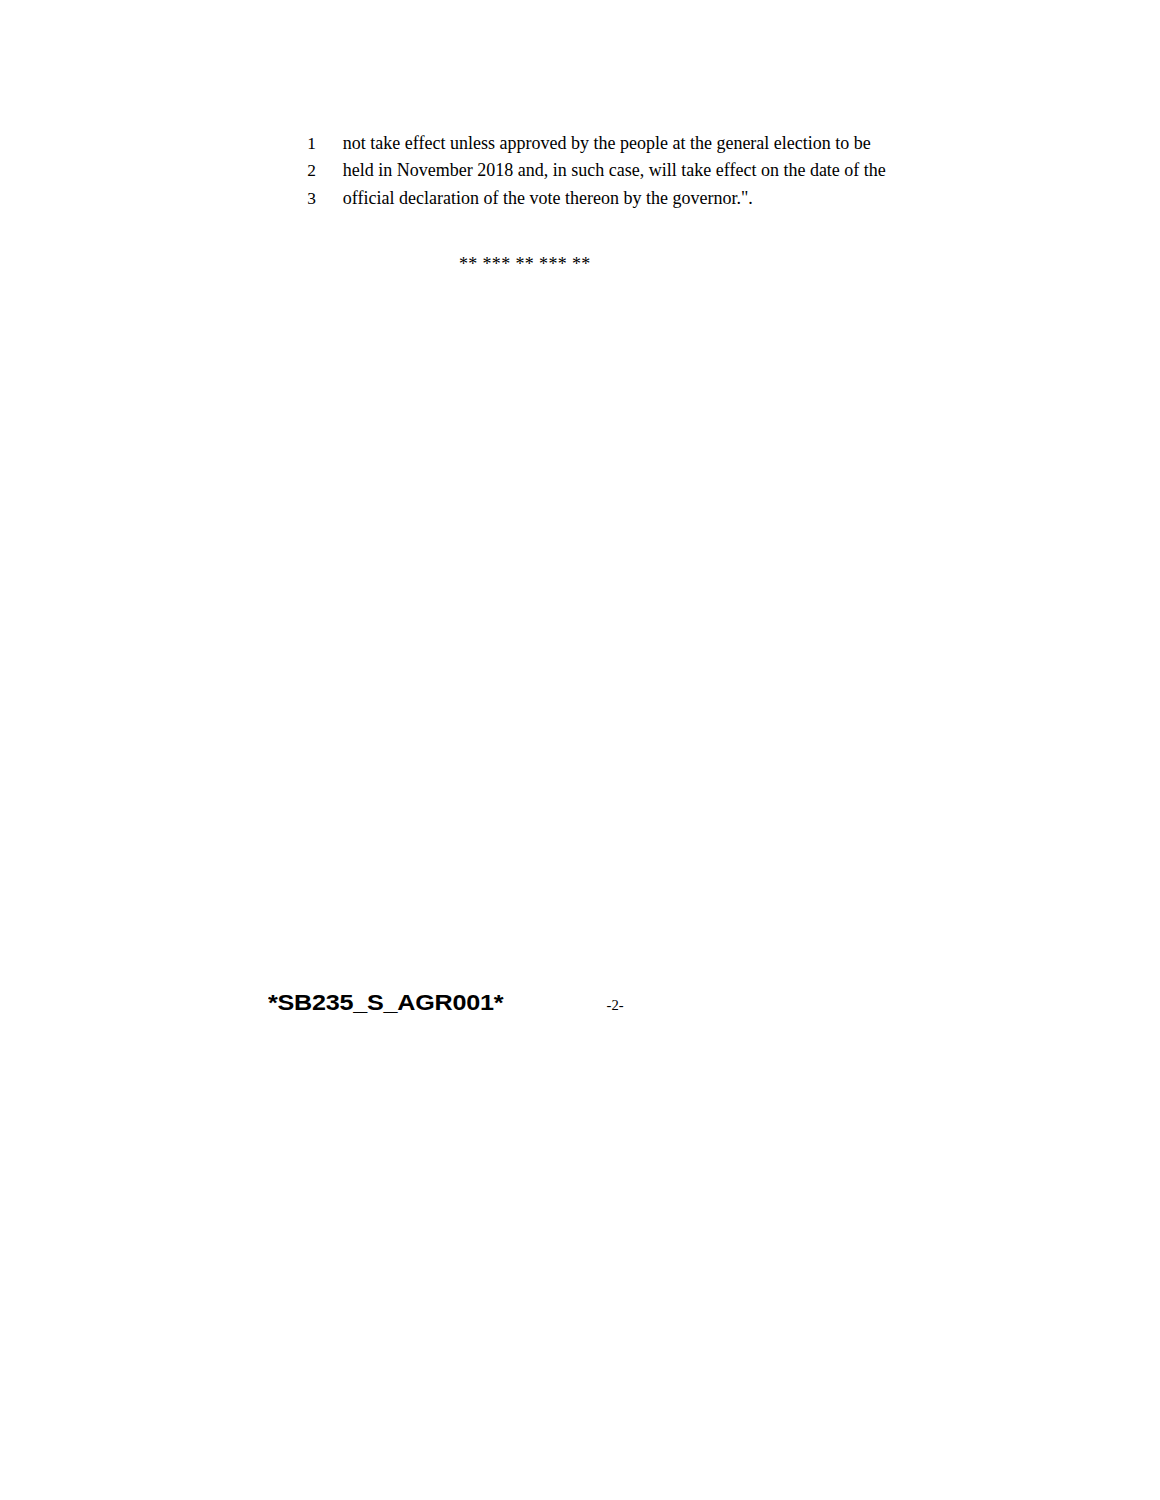1 not take effect unless approved by the people at the general election to be
2 held in November 2018 and, in such case, will take effect on the date of the
3 official declaration of the vote thereon by the governor.".
** *** ** *** **
*SB235_S_AGR001* -2-